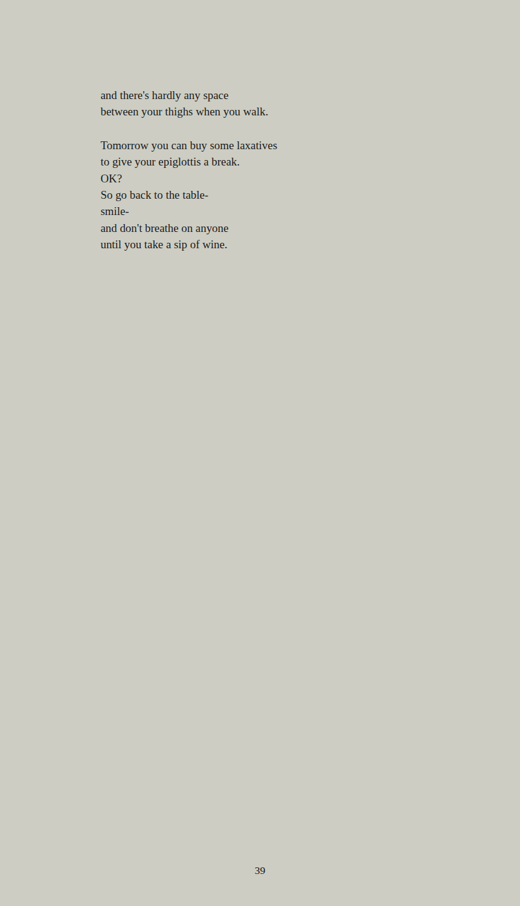and there's hardly any space
between your thighs when you walk.
Tomorrow you can buy some laxatives
to give your epiglottis a break.
OK?
So go back to the table-
smile-
and don't breathe on anyone
until you take a sip of wine.
39